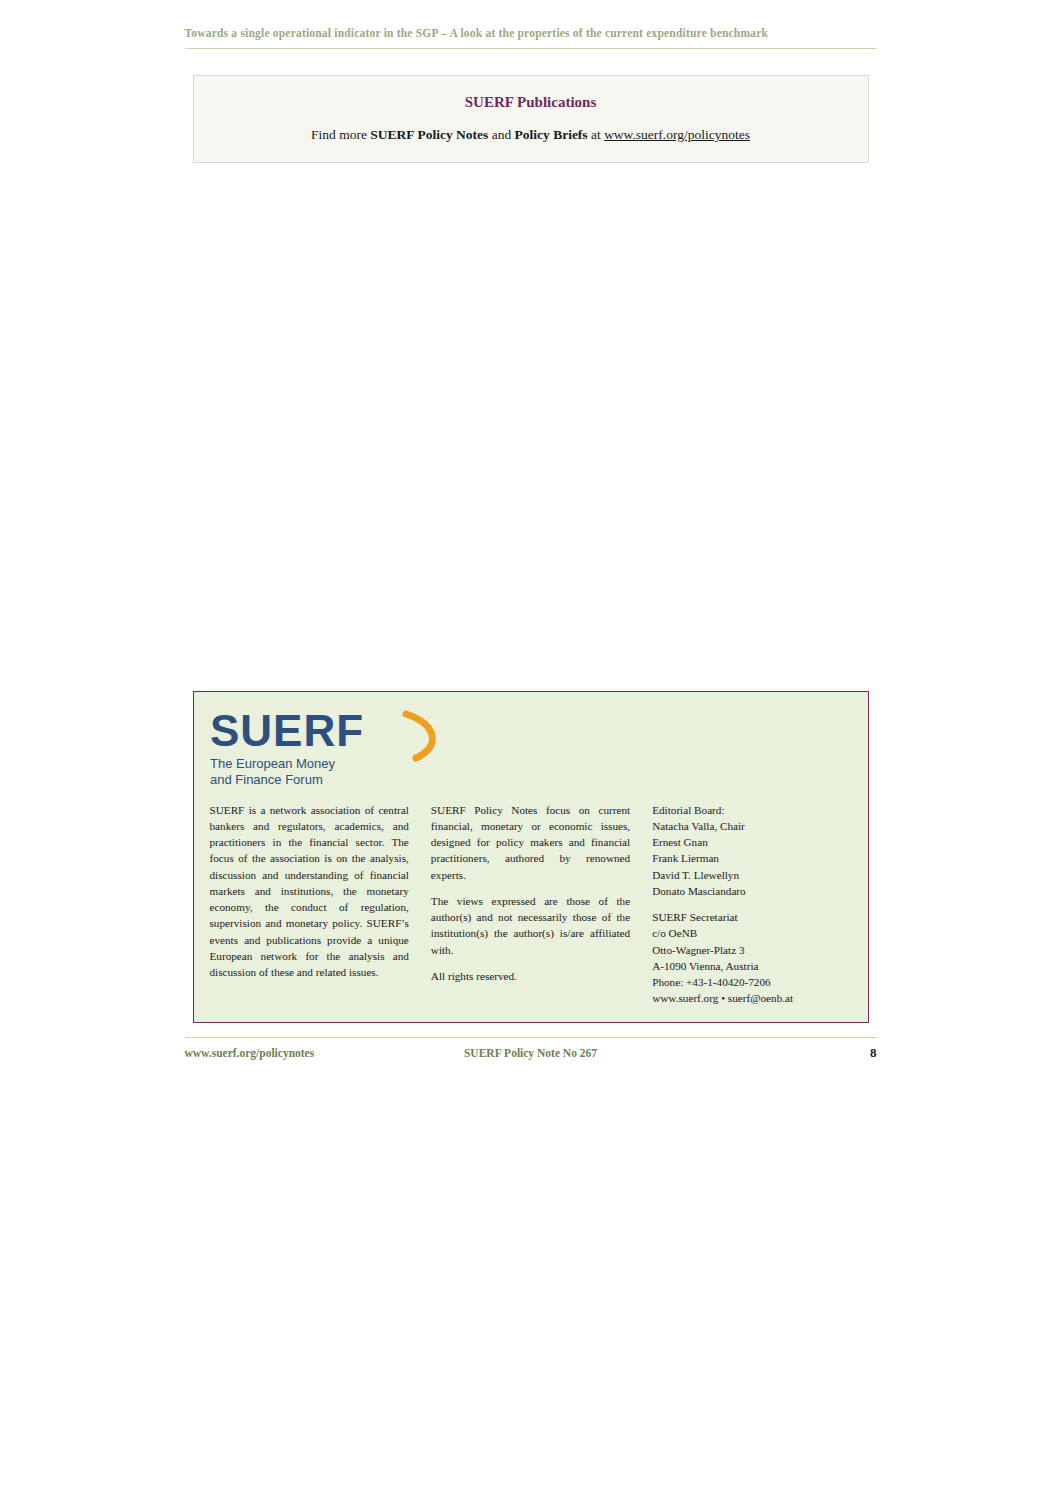Towards a single operational indicator in the SGP – A look at the properties of the current expenditure benchmark
SUERF Publications
Find more SUERF Policy Notes and Policy Briefs at www.suerf.org/policynotes
SUERF The European Money and Finance Forum
SUERF is a network association of central bankers and regulators, academics, and practitioners in the financial sector. The focus of the association is on the analysis, discussion and understanding of financial markets and institutions, the monetary economy, the conduct of regulation, supervision and monetary policy. SUERF’s events and publications provide a unique European network for the analysis and discussion of these and related issues.
SUERF Policy Notes focus on current financial, monetary or economic issues, designed for policy makers and financial practitioners, authored by renowned experts.
The views expressed are those of the author(s) and not necessarily those of the institution(s) the author(s) is/are affiliated with.
All rights reserved.
Editorial Board:
Natacha Valla, Chair
Ernest Gnan
Frank Lierman
David T. Llewellyn
Donato Masciandaro
SUERF Secretariat
c/o OeNB
Otto-Wagner-Platz 3
A-1090 Vienna, Austria
Phone: +43-1-40420-7206
www.suerf.org • suerf@oenb.at
www.suerf.org/policynotes
SUERF Policy Note No 267
8